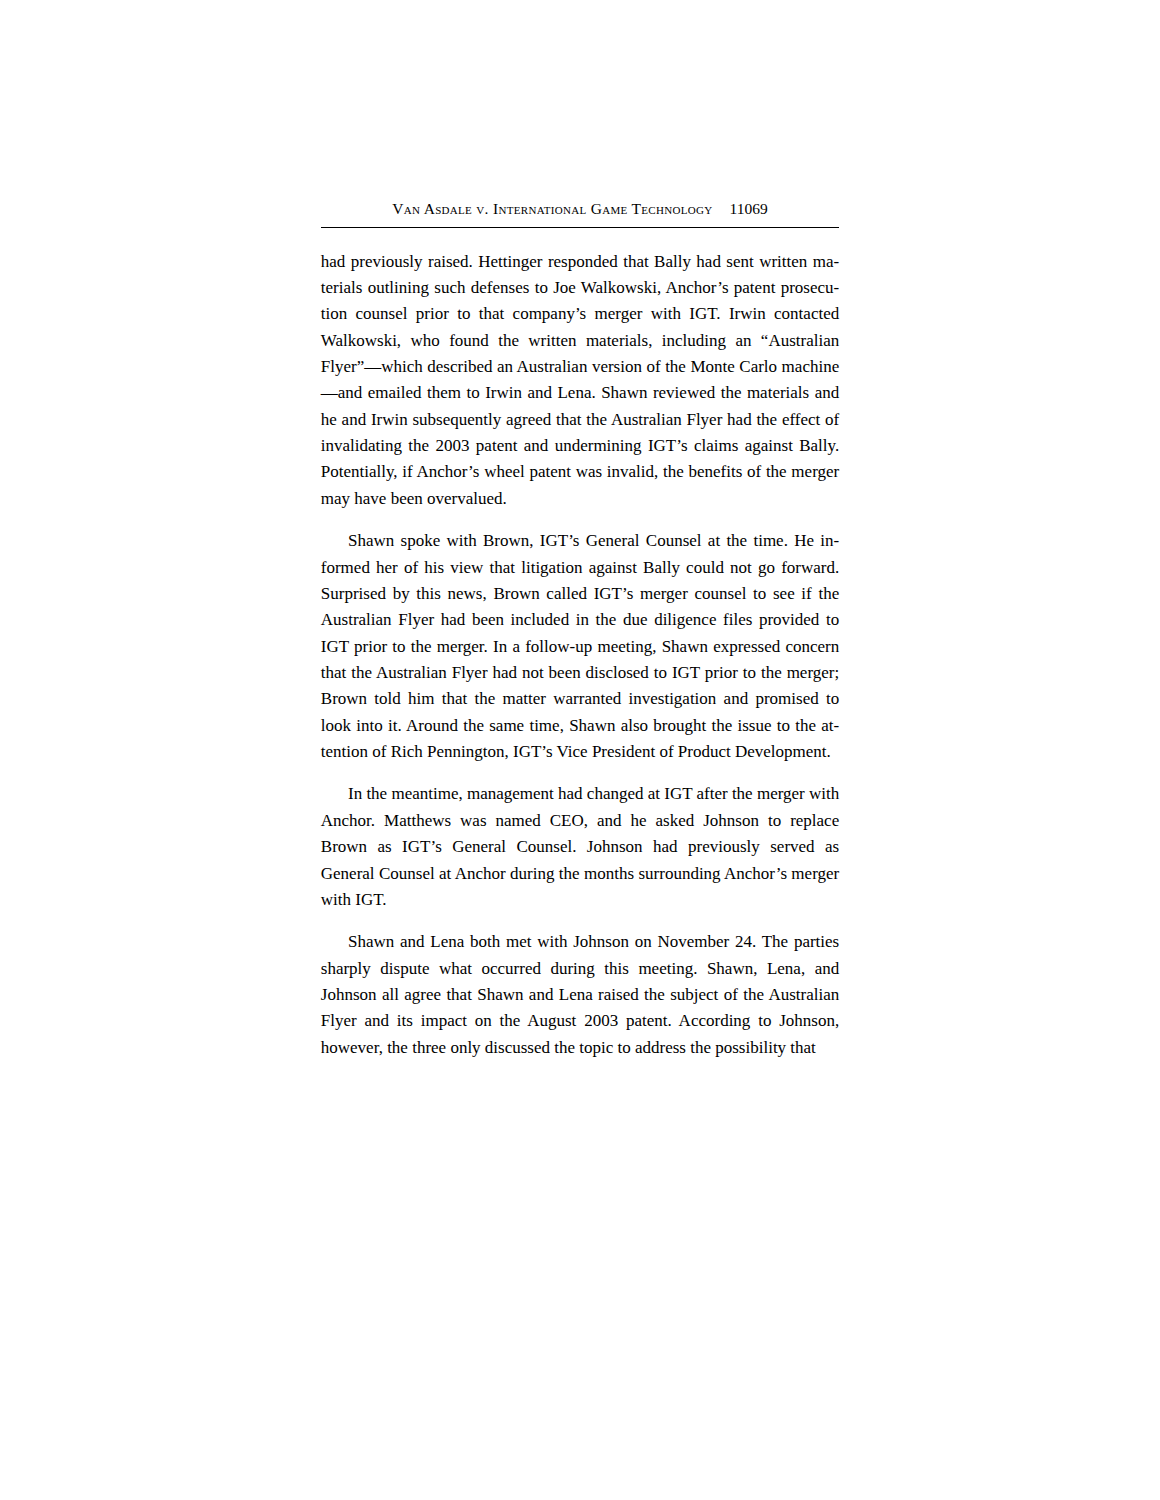Van Asdale v. International Game Technology11069
had previously raised. Hettinger responded that Bally had sent written materials outlining such defenses to Joe Walkowski, Anchor’s patent prosecution counsel prior to that company’s merger with IGT. Irwin contacted Walkowski, who found the written materials, including an “Australian Flyer”—which described an Australian version of the Monte Carlo machine—and emailed them to Irwin and Lena. Shawn reviewed the materials and he and Irwin subsequently agreed that the Australian Flyer had the effect of invalidating the 2003 patent and undermining IGT’s claims against Bally. Potentially, if Anchor’s wheel patent was invalid, the benefits of the merger may have been overvalued.
Shawn spoke with Brown, IGT’s General Counsel at the time. He informed her of his view that litigation against Bally could not go forward. Surprised by this news, Brown called IGT’s merger counsel to see if the Australian Flyer had been included in the due diligence files provided to IGT prior to the merger. In a follow-up meeting, Shawn expressed concern that the Australian Flyer had not been disclosed to IGT prior to the merger; Brown told him that the matter warranted investigation and promised to look into it. Around the same time, Shawn also brought the issue to the attention of Rich Pennington, IGT’s Vice President of Product Development.
In the meantime, management had changed at IGT after the merger with Anchor. Matthews was named CEO, and he asked Johnson to replace Brown as IGT’s General Counsel. Johnson had previously served as General Counsel at Anchor during the months surrounding Anchor’s merger with IGT.
Shawn and Lena both met with Johnson on November 24. The parties sharply dispute what occurred during this meeting. Shawn, Lena, and Johnson all agree that Shawn and Lena raised the subject of the Australian Flyer and its impact on the August 2003 patent. According to Johnson, however, the three only discussed the topic to address the possibility that